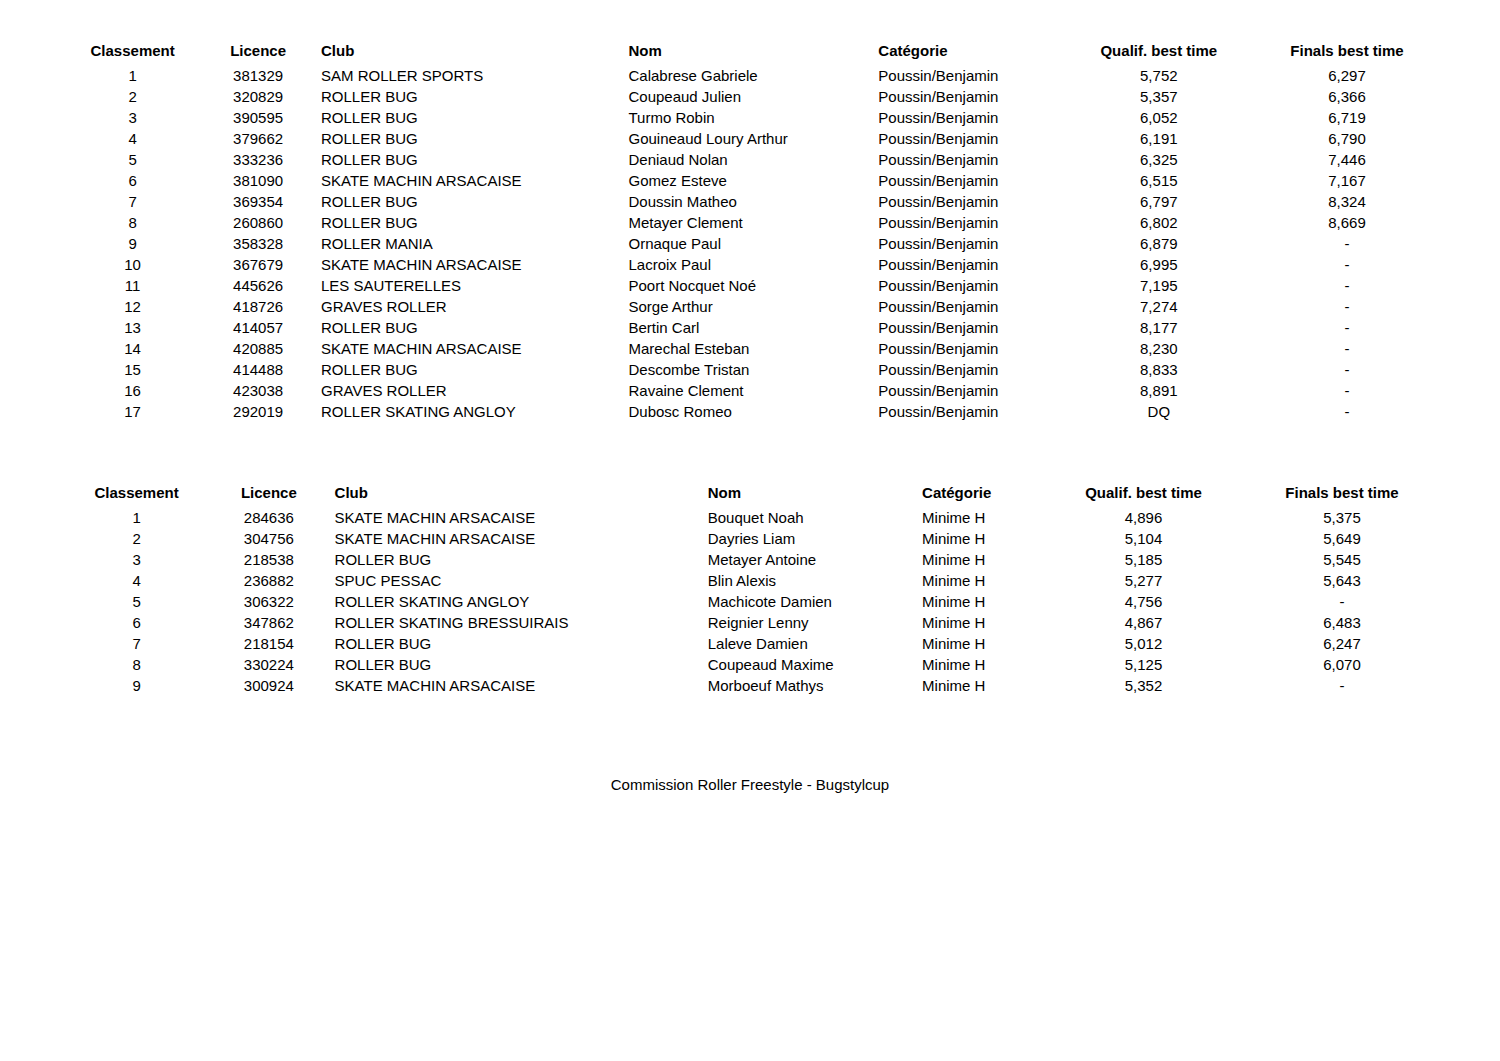| Classement | Licence | Club | Nom | Catégorie | Qualif. best time | Finals best time |
| --- | --- | --- | --- | --- | --- | --- |
| 1 | 381329 | SAM ROLLER SPORTS | Calabrese Gabriele | Poussin/Benjamin | 5,752 | 6,297 |
| 2 | 320829 | ROLLER BUG | Coupeaud Julien | Poussin/Benjamin | 5,357 | 6,366 |
| 3 | 390595 | ROLLER BUG | Turmo Robin | Poussin/Benjamin | 6,052 | 6,719 |
| 4 | 379662 | ROLLER BUG | Gouineaud Loury Arthur | Poussin/Benjamin | 6,191 | 6,790 |
| 5 | 333236 | ROLLER BUG | Deniaud Nolan | Poussin/Benjamin | 6,325 | 7,446 |
| 6 | 381090 | SKATE MACHIN ARSACAISE | Gomez Esteve | Poussin/Benjamin | 6,515 | 7,167 |
| 7 | 369354 | ROLLER BUG | Doussin Matheo | Poussin/Benjamin | 6,797 | 8,324 |
| 8 | 260860 | ROLLER BUG | Metayer Clement | Poussin/Benjamin | 6,802 | 8,669 |
| 9 | 358328 | ROLLER MANIA | Ornaque Paul | Poussin/Benjamin | 6,879 | - |
| 10 | 367679 | SKATE MACHIN ARSACAISE | Lacroix Paul | Poussin/Benjamin | 6,995 | - |
| 11 | 445626 | LES SAUTERELLES | Poort Nocquet Noé | Poussin/Benjamin | 7,195 | - |
| 12 | 418726 | GRAVES ROLLER | Sorge Arthur | Poussin/Benjamin | 7,274 | - |
| 13 | 414057 | ROLLER BUG | Bertin Carl | Poussin/Benjamin | 8,177 | - |
| 14 | 420885 | SKATE MACHIN ARSACAISE | Marechal Esteban | Poussin/Benjamin | 8,230 | - |
| 15 | 414488 | ROLLER BUG | Descombe Tristan | Poussin/Benjamin | 8,833 | - |
| 16 | 423038 | GRAVES ROLLER | Ravaine Clement | Poussin/Benjamin | 8,891 | - |
| 17 | 292019 | ROLLER SKATING ANGLOY | Dubosc Romeo | Poussin/Benjamin | DQ | - |
| Classement | Licence | Club | Nom | Catégorie | Qualif. best time | Finals best time |
| --- | --- | --- | --- | --- | --- | --- |
| 1 | 284636 | SKATE MACHIN ARSACAISE | Bouquet Noah | Minime H | 4,896 | 5,375 |
| 2 | 304756 | SKATE MACHIN ARSACAISE | Dayries Liam | Minime H | 5,104 | 5,649 |
| 3 | 218538 | ROLLER BUG | Metayer Antoine | Minime H | 5,185 | 5,545 |
| 4 | 236882 | SPUC PESSAC | Blin Alexis | Minime H | 5,277 | 5,643 |
| 5 | 306322 | ROLLER SKATING ANGLOY | Machicote Damien | Minime H | 4,756 | - |
| 6 | 347862 | ROLLER SKATING BRESSUIRAIS | Reignier Lenny | Minime H | 4,867 | 6,483 |
| 7 | 218154 | ROLLER BUG | Laleve Damien | Minime H | 5,012 | 6,247 |
| 8 | 330224 | ROLLER BUG | Coupeaud Maxime | Minime H | 5,125 | 6,070 |
| 9 | 300924 | SKATE MACHIN ARSACAISE | Morboeuf Mathys | Minime H | 5,352 | - |
Commission Roller Freestyle - Bugstylcup